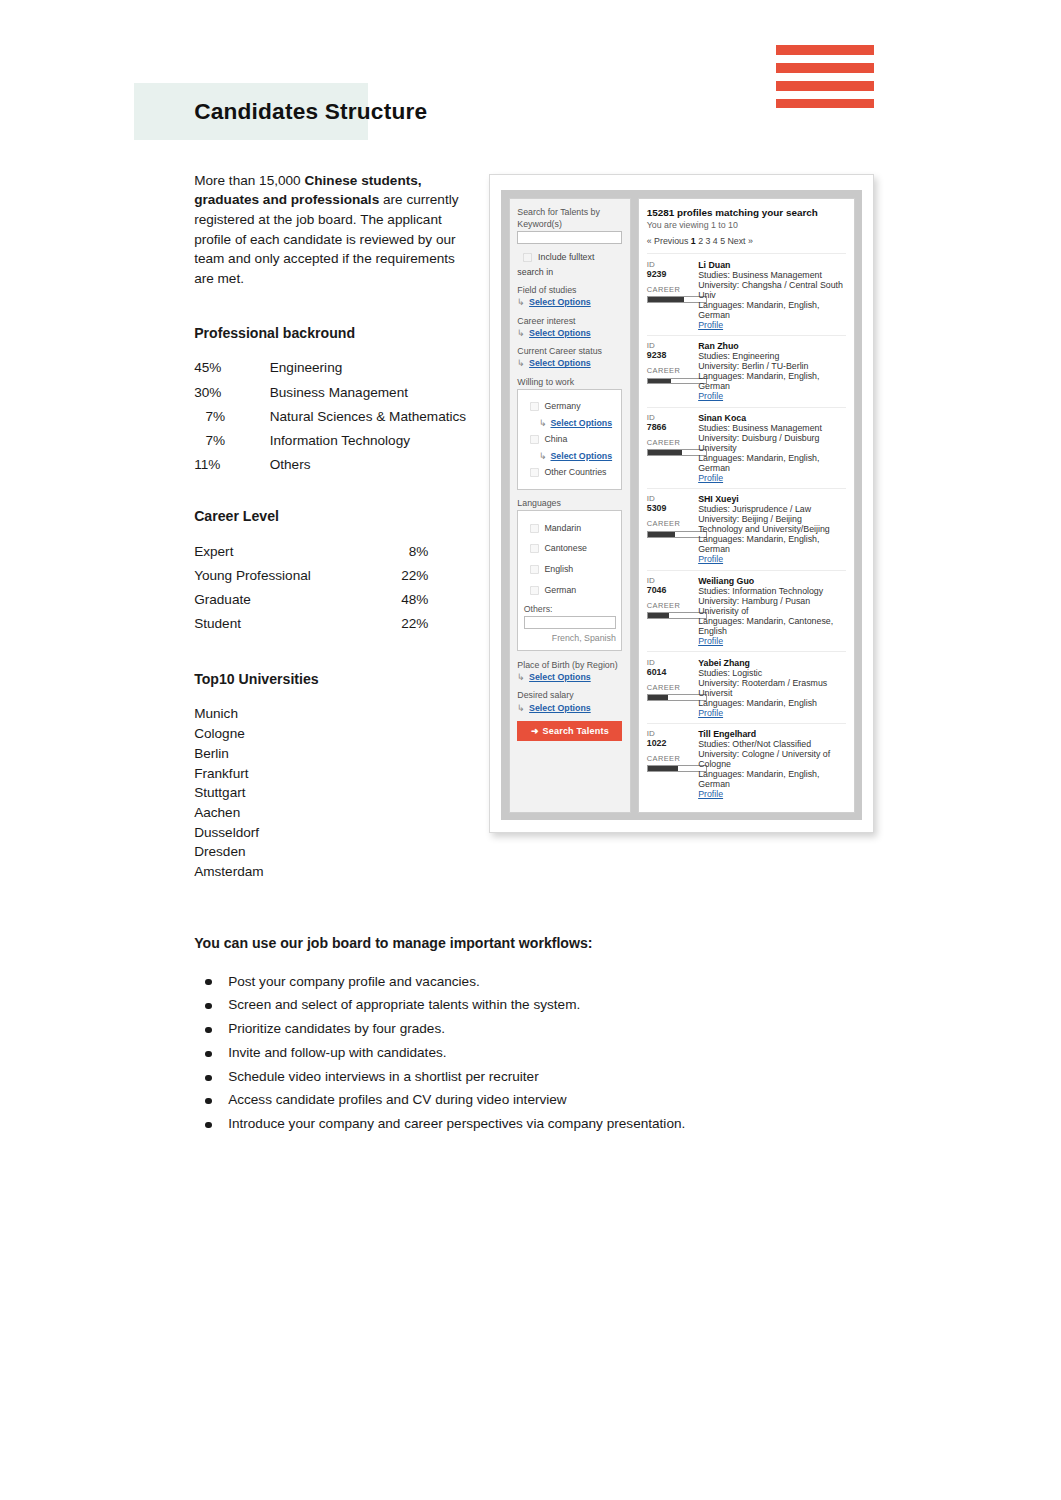Candidates Structure
More than 15,000 Chinese students, graduates and professionals are currently registered at the job board. The applicant profile of each candidate is reviewed by our team and only accepted if the requirements are met.
Professional backround
| 45% | Engineering |
| 30% | Business Management |
| 7% | Natural Sciences & Mathematics |
| 7% | Information Technology |
| 11% | Others |
Career Level
| Expert | 8% |
| Young Professional | 22% |
| Graduate | 48% |
| Student | 22% |
Top10 Universities
Munich
Cologne
Berlin
Frankfurt
Stuttgart
Aachen
Dusseldorf
Dresden
Amsterdam
Search for Talents by
Keyword(s)
Include fulltext search in
Field of studies
↳Select Options
Career interest
↳Select Options
Current Career status
↳Select Options
Willing to work
Germany
↳Select Options
China
↳Select Options
Other Countries
Languages
Mandarin Cantonese English German
Others:
French, Spanish
Place of Birth (by Region)
↳Select Options
Desired salary
↳Select Options
➜Search Talents
15281 profiles matching your search
You are viewing 1 to 10
« Previous 1 2 3 4 5 Next »
ID
9239
CAREER
Li Duan
Studies: Business Management
University: Changsha / Central South Univ
Languages: Mandarin, English, German
Profile
ID
9238
CAREER
Ran Zhuo
Studies: Engineering
University: Berlin / TU-Berlin
Languages: Mandarin, English, German
Profile
ID
7866
CAREER
Sinan Koca
Studies: Business Management
University: Duisburg / Duisburg University
Languages: Mandarin, English, German
Profile
ID
5309
CAREER
SHI Xueyi
Studies: Jurisprudence / Law
University: Beijing / Beijing Technology and University/Beijing
Languages: Mandarin, English, German
Profile
ID
7046
CAREER
Weiliang Guo
Studies: Information Technology
University: Hamburg / Pusan Univerisity of
Languages: Mandarin, Cantonese, English
Profile
ID
6014
CAREER
Yabei Zhang
Studies: Logistic
University: Rooterdam / Erasmus Universit
Languages: Mandarin, English
Profile
ID
1022
CAREER
Till Engelhard
Studies: Other/Not Classified
University: Cologne / University of Cologne
Languages: Mandarin, English, German
Profile
You can use our job board to manage important workflows:
Post your company profile and vacancies.
Screen and select of appropriate talents within the system.
Prioritize candidates by four grades.
Invite and follow-up with candidates.
Schedule video interviews in a shortlist per recruiter
Access candidate profiles and CV during video interview
Introduce your company and career perspectives via company presentation.